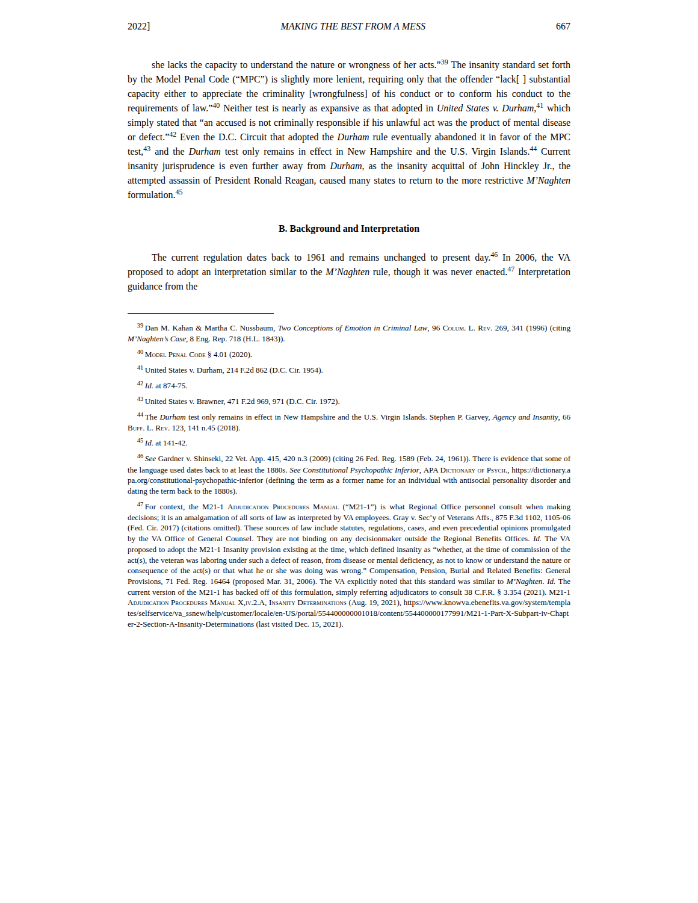2022] MAKING THE BEST FROM A MESS 667
she lacks the capacity to understand the nature or wrongness of her acts.”39 The insanity standard set forth by the Model Penal Code (“MPC”) is slightly more lenient, requiring only that the offender “lack[ ] substantial capacity either to appreciate the criminality [wrongfulness] of his conduct or to conform his conduct to the requirements of law.”40 Neither test is nearly as expansive as that adopted in United States v. Durham,41 which simply stated that “an accused is not criminally responsible if his unlawful act was the product of mental disease or defect.”42 Even the D.C. Circuit that adopted the Durham rule eventually abandoned it in favor of the MPC test,43 and the Durham test only remains in effect in New Hampshire and the U.S. Virgin Islands.44 Current insanity jurisprudence is even further away from Durham, as the insanity acquittal of John Hinckley Jr., the attempted assassin of President Ronald Reagan, caused many states to return to the more restrictive M’Naghten formulation.45
B. Background and Interpretation
The current regulation dates back to 1961 and remains unchanged to present day.46 In 2006, the VA proposed to adopt an interpretation similar to the M’Naghten rule, though it was never enacted.47 Interpretation guidance from the
Dan M. Kahan & Martha C. Nussbaum, Two Conceptions of Emotion in Criminal Law, 96 Colum. L. Rev. 269, 341 (1996) (citing M’Naghten’s Case, 8 Eng. Rep. 718 (H.L. 1843)).
Model Penal Code § 4.01 (2020).
United States v. Durham, 214 F.2d 862 (D.C. Cir. 1954).
Id. at 874-75.
United States v. Brawner, 471 F.2d 969, 971 (D.C. Cir. 1972).
The Durham test only remains in effect in New Hampshire and the U.S. Virgin Islands. Stephen P. Garvey, Agency and Insanity, 66 Buff. L. Rev. 123, 141 n.45 (2018).
Id. at 141-42.
See Gardner v. Shinseki, 22 Vet. App. 415, 420 n.3 (2009) (citing 26 Fed. Reg. 1589 (Feb. 24, 1961)). There is evidence that some of the language used dates back to at least the 1880s. See Constitutional Psychopathic Inferior, APA Dictionary of Psych., https://dictionary.apa.org/constitutional-psychopathic-inferior (defining the term as a former name for an individual with antisocial personality disorder and dating the term back to the 1880s).
For context, the M21-1 Adjudication Procedures Manual (“M21-1”) is what Regional Office personnel consult when making decisions; it is an amalgamation of all sorts of law as interpreted by VA employees. Gray v. Sec’y of Veterans Affs., 875 F.3d 1102, 1105-06 (Fed. Cir. 2017) (citations omitted). These sources of law include statutes, regulations, cases, and even precedential opinions promulgated by the VA Office of General Counsel. They are not binding on any decisionmaker outside the Regional Benefits Offices. Id. The VA proposed to adopt the M21-1 Insanity provision existing at the time, which defined insanity as “whether, at the time of commission of the act(s), the veteran was laboring under such a defect of reason, from disease or mental deficiency, as not to know or understand the nature or consequence of the act(s) or that what he or she was doing was wrong.” Compensation, Pension, Burial and Related Benefits: General Provisions, 71 Fed. Reg. 16464 (proposed Mar. 31, 2006). The VA explicitly noted that this standard was similar to M’Naghten. Id. The current version of the M21-1 has backed off of this formulation, simply referring adjudicators to consult 38 C.F.R. § 3.354 (2021). M21-1 Adjudication Procedures Manual X,iv.2.A, Insanity Determinations (Aug. 19, 2021), https://www.knowva.ebenefits.va.gov/system/templates/selfservice/va_ssnew/help/customer/locale/en-US/portal/554400000001018/content/554400000177991/M21-1-Part-X-Subpart-iv-Chapter-2-Section-A-Insanity-Determinations (last visited Dec. 15, 2021).